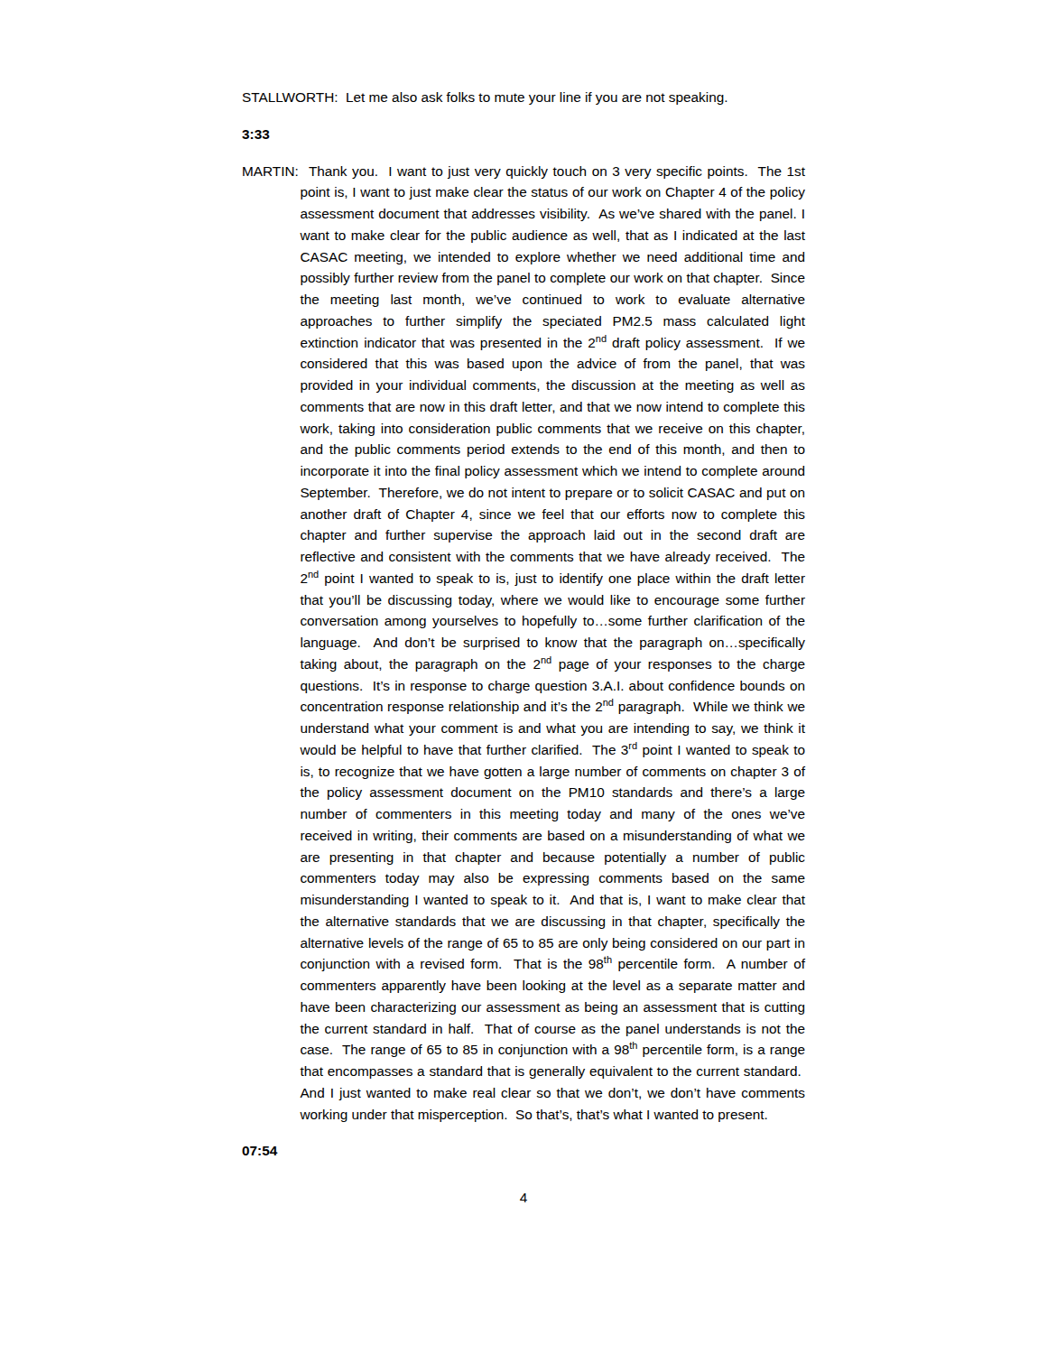STALLWORTH: Let me also ask folks to mute your line if you are not speaking.
3:33
MARTIN: Thank you. I want to just very quickly touch on 3 very specific points. The 1st point is, I want to just make clear the status of our work on Chapter 4 of the policy assessment document that addresses visibility. As we’ve shared with the panel. I want to make clear for the public audience as well, that as I indicated at the last CASAC meeting, we intended to explore whether we need additional time and possibly further review from the panel to complete our work on that chapter. Since the meeting last month, we’ve continued to work to evaluate alternative approaches to further simplify the speciated PM2.5 mass calculated light extinction indicator that was presented in the 2nd draft policy assessment. If we considered that this was based upon the advice of from the panel, that was provided in your individual comments, the discussion at the meeting as well as comments that are now in this draft letter, and that we now intend to complete this work, taking into consideration public comments that we receive on this chapter, and the public comments period extends to the end of this month, and then to incorporate it into the final policy assessment which we intend to complete around September. Therefore, we do not intent to prepare or to solicit CASAC and put on another draft of Chapter 4, since we feel that our efforts now to complete this chapter and further supervise the approach laid out in the second draft are reflective and consistent with the comments that we have already received. The 2nd point I wanted to speak to is, just to identify one place within the draft letter that you’ll be discussing today, where we would like to encourage some further conversation among yourselves to hopefully to…some further clarification of the language. And don’t be surprised to know that the paragraph on…specifically taking about, the paragraph on the 2nd page of your responses to the charge questions. It’s in response to charge question 3.A.I. about confidence bounds on concentration response relationship and it’s the 2nd paragraph. While we think we understand what your comment is and what you are intending to say, we think it would be helpful to have that further clarified. The 3rd point I wanted to speak to is, to recognize that we have gotten a large number of comments on chapter 3 of the policy assessment document on the PM10 standards and there’s a large number of commenters in this meeting today and many of the ones we’ve received in writing, their comments are based on a misunderstanding of what we are presenting in that chapter and because potentially a number of public commenters today may also be expressing comments based on the same misunderstanding I wanted to speak to it. And that is, I want to make clear that the alternative standards that we are discussing in that chapter, specifically the alternative levels of the range of 65 to 85 are only being considered on our part in conjunction with a revised form. That is the 98th percentile form. A number of commenters apparently have been looking at the level as a separate matter and have been characterizing our assessment as being an assessment that is cutting the current standard in half. That of course as the panel understands is not the case. The range of 65 to 85 in conjunction with a 98th percentile form, is a range that encompasses a standard that is generally equivalent to the current standard. And I just wanted to make real clear so that we don’t, we don’t have comments working under that misperception. So that’s, that’s what I wanted to present.
07:54
4